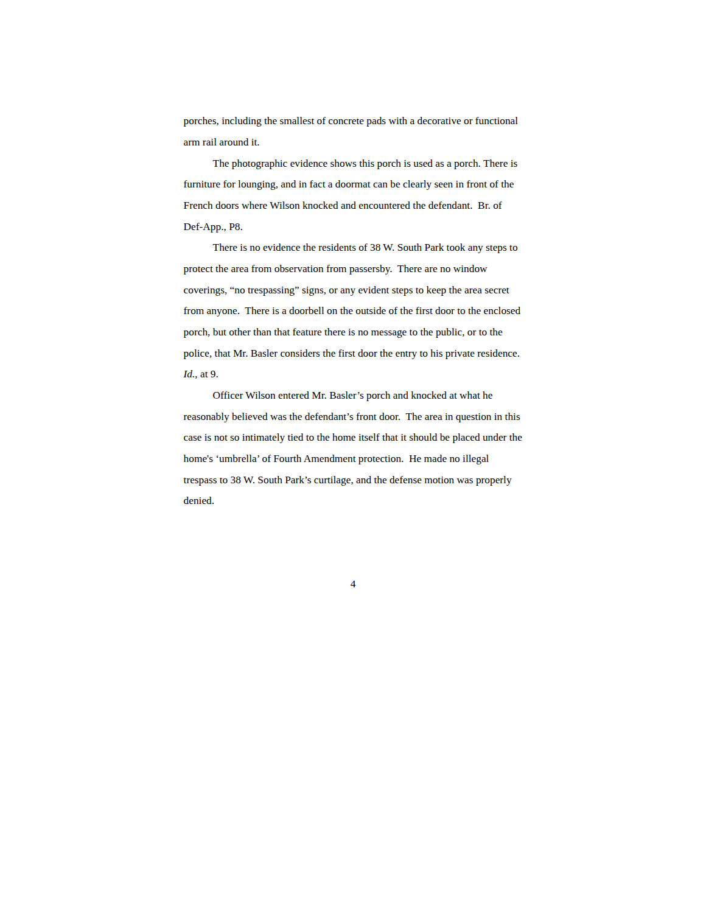porches, including the smallest of concrete pads with a decorative or functional arm rail around it.
The photographic evidence shows this porch is used as a porch. There is furniture for lounging, and in fact a doormat can be clearly seen in front of the French doors where Wilson knocked and encountered the defendant. Br. of Def-App., P8.
There is no evidence the residents of 38 W. South Park took any steps to protect the area from observation from passersby. There are no window coverings, “no trespassing” signs, or any evident steps to keep the area secret from anyone. There is a doorbell on the outside of the first door to the enclosed porch, but other than that feature there is no message to the public, or to the police, that Mr. Basler considers the first door the entry to his private residence. Id., at 9.
Officer Wilson entered Mr. Basler’s porch and knocked at what he reasonably believed was the defendant’s front door. The area in question in this case is not so intimately tied to the home itself that it should be placed under the home's ‘umbrella’ of Fourth Amendment protection. He made no illegal trespass to 38 W. South Park’s curtilage, and the defense motion was properly denied.
4